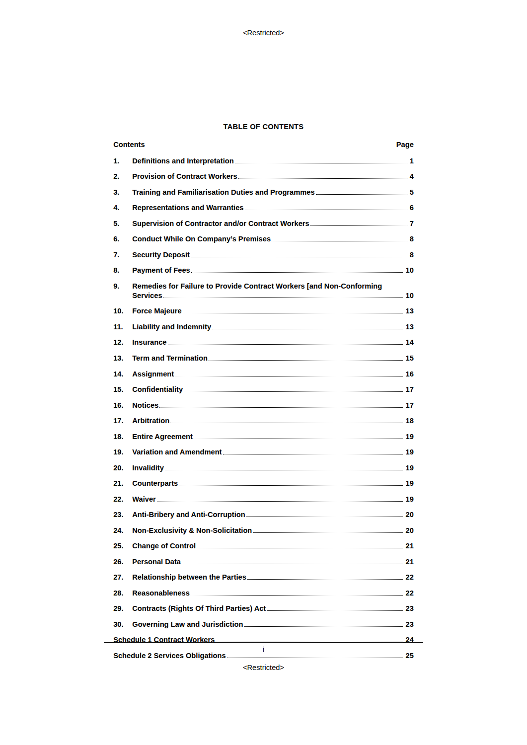<Restricted>
TABLE OF CONTENTS
Contents Page
1. Definitions and Interpretation 1
2. Provision of Contract Workers 4
3. Training and Familiarisation Duties and Programmes 5
4. Representations and Warranties 6
5. Supervision of Contractor and/or Contract Workers 7
6. Conduct While On Company’s Premises 8
7. Security Deposit 8
8. Payment of Fees 10
9. Remedies for Failure to Provide Contract Workers [and Non-Conforming Services 10
10. Force Majeure 13
11. Liability and Indemnity 13
12. Insurance 14
13. Term and Termination 15
14. Assignment 16
15. Confidentiality 17
16. Notices 17
17. Arbitration 18
18. Entire Agreement 19
19. Variation and Amendment 19
20. Invalidity 19
21. Counterparts 19
22. Waiver 19
23. Anti-Bribery and Anti-Corruption 20
24. Non-Exclusivity & Non-Solicitation 20
25. Change of Control 21
26. Personal Data 21
27. Relationship between the Parties 22
28. Reasonableness 22
29. Contracts (Rights Of Third Parties) Act 23
30. Governing Law and Jurisdiction 23
Schedule 1 Contract Workers 24
Schedule 2 Services Obligations 25
i
<Restricted>